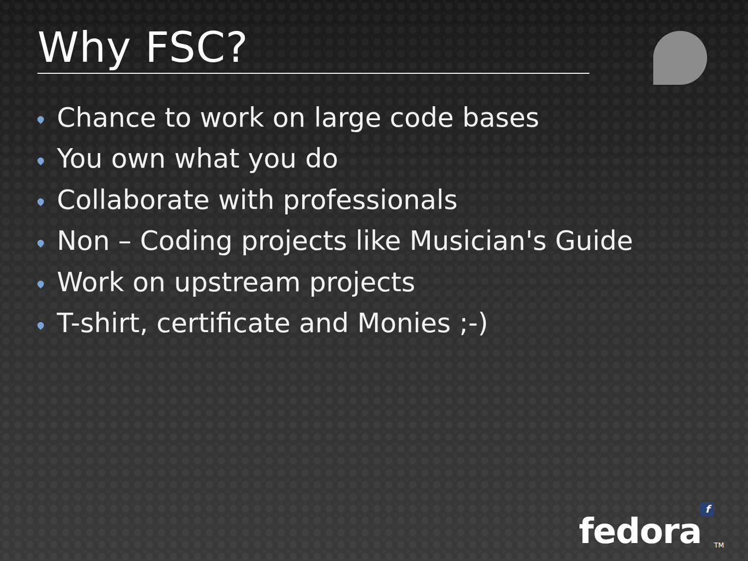Why FSC?
Chance to work on large code bases
You own what you do
Collaborate with professionals
Non – Coding projects like Musician's Guide
Work on upstream projects
T-shirt, certificate and Monies ;-)
fedorafTM